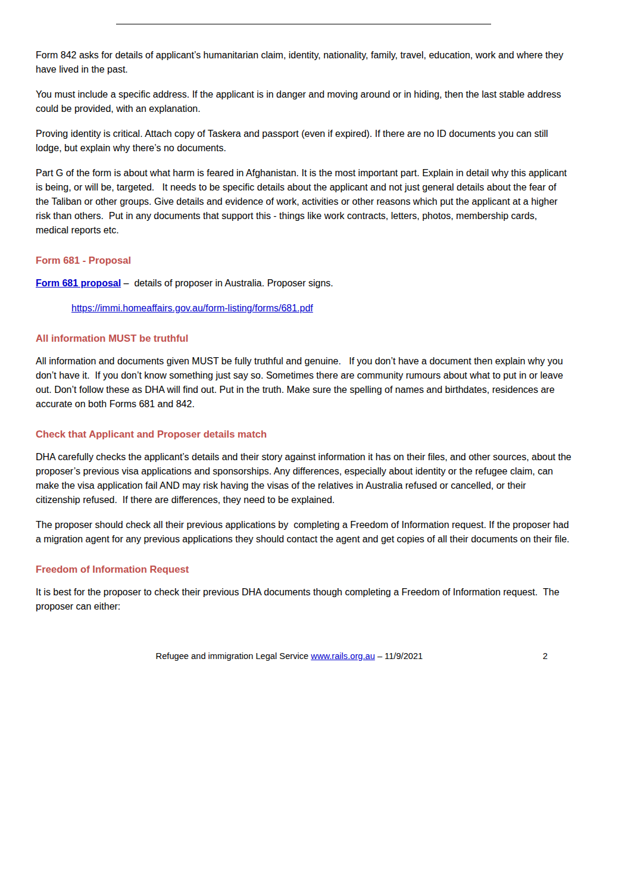Form 842 asks for details of applicant’s humanitarian claim, identity, nationality, family, travel, education, work and where they have lived in the past.
You must include a specific address. If the applicant is in danger and moving around or in hiding, then the last stable address could be provided, with an explanation.
Proving identity is critical. Attach copy of Taskera and passport (even if expired). If there are no ID documents you can still lodge, but explain why there’s no documents.
Part G of the form is about what harm is feared in Afghanistan. It is the most important part. Explain in detail why this applicant is being, or will be, targeted. It needs to be specific details about the applicant and not just general details about the fear of the Taliban or other groups. Give details and evidence of work, activities or other reasons which put the applicant at a higher risk than others. Put in any documents that support this - things like work contracts, letters, photos, membership cards, medical reports etc.
Form 681 - Proposal
Form 681 proposal – details of proposer in Australia. Proposer signs.
https://immi.homeaffairs.gov.au/form-listing/forms/681.pdf
All information MUST be truthful
All information and documents given MUST be fully truthful and genuine. If you don’t have a document then explain why you don’t have it. If you don’t know something just say so. Sometimes there are community rumours about what to put in or leave out. Don’t follow these as DHA will find out. Put in the truth. Make sure the spelling of names and birthdates, residences are accurate on both Forms 681 and 842.
Check that Applicant and Proposer details match
DHA carefully checks the applicant’s details and their story against information it has on their files, and other sources, about the proposer’s previous visa applications and sponsorships. Any differences, especially about identity or the refugee claim, can make the visa application fail AND may risk having the visas of the relatives in Australia refused or cancelled, or their citizenship refused. If there are differences, they need to be explained.
The proposer should check all their previous applications by completing a Freedom of Information request. If the proposer had a migration agent for any previous applications they should contact the agent and get copies of all their documents on their file.
Freedom of Information Request
It is best for the proposer to check their previous DHA documents though completing a Freedom of Information request. The proposer can either:
Refugee and immigration Legal Service www.rails.org.au – 11/9/2021 2